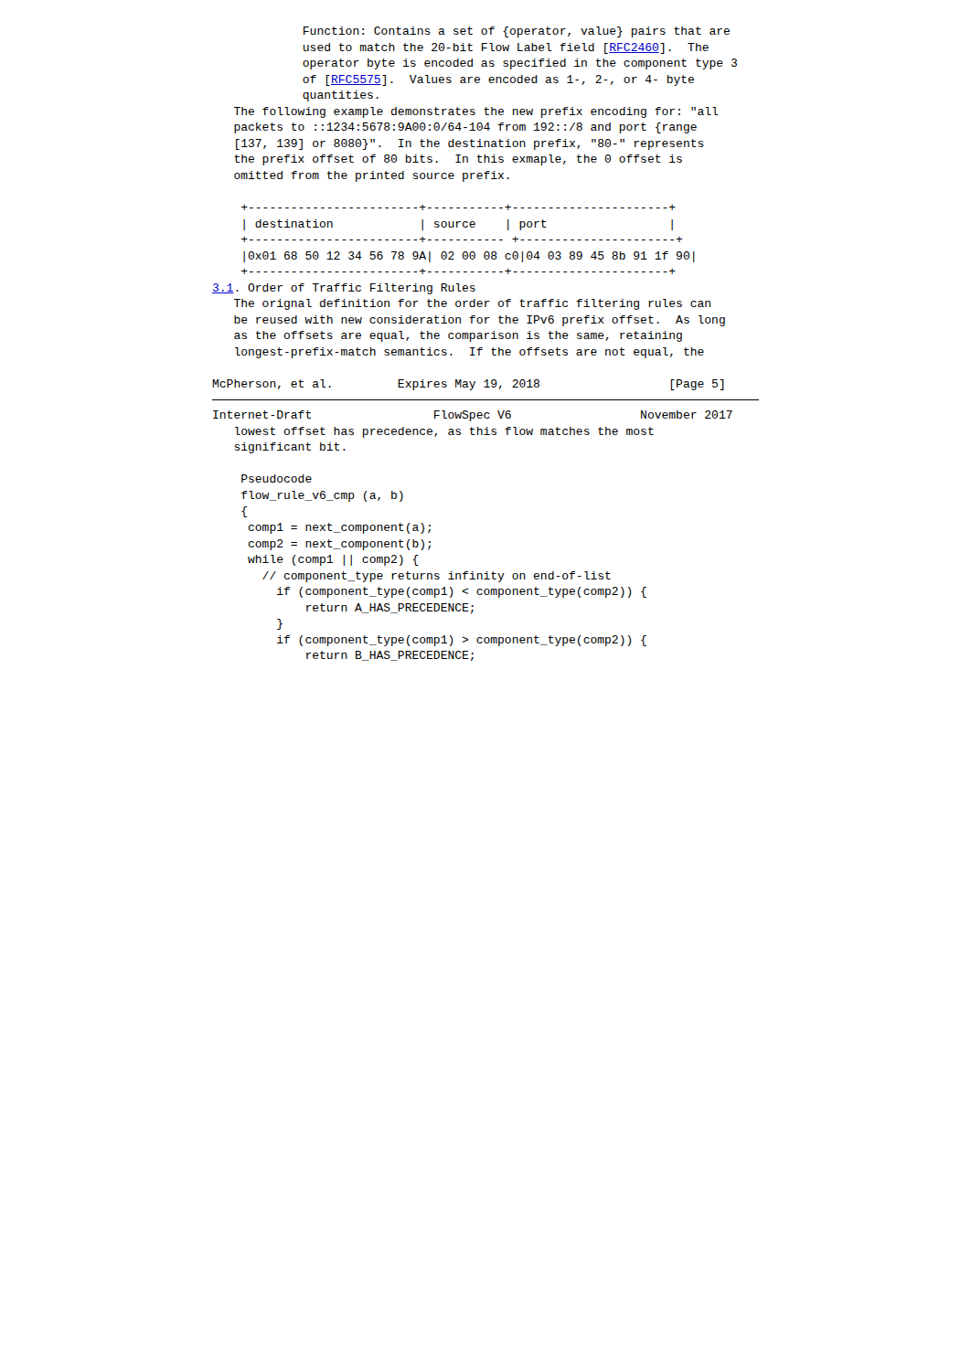Function: Contains a set of {operator, value} pairs that are
      used to match the 20-bit Flow Label field [RFC2460].  The
      operator byte is encoded as specified in the component type 3
      of [RFC5575].  Values are encoded as 1-, 2-, or 4- byte
      quantities.
   The following example demonstrates the new prefix encoding for: "all
   packets to ::1234:5678:9A00:0/64-104 from 192::/8 and port {range
   [137, 139] or 8080}".  In the destination prefix, "80-" represents
   the prefix offset of 80 bits.  In this exmaple, the 0 offset is
   omitted from the printed source prefix.

    +------------------------+-----------+----------------------+
    | destination            | source    | port                 |
    +------------------------+----------- +----------------------+
    |0x01 68 50 12 34 56 78 9A| 02 00 08 c0|04 03 89 45 8b 91 1f 90|
    +------------------------+-----------+----------------------+
3.1. Order of Traffic Filtering Rules
   The orignal definition for the order of traffic filtering rules can
   be reused with new consideration for the IPv6 prefix offset.  As long
   as the offsets are equal, the comparison is the same, retaining
   longest-prefix-match semantics.  If the offsets are not equal, the
McPherson, et al.         Expires May 19, 2018                  [Page 5]
Internet-Draft                 FlowSpec V6                  November 2017
   lowest offset has precedence, as this flow matches the most
   significant bit.

    Pseudocode
    flow_rule_v6_cmp (a, b)
    {
     comp1 = next_component(a);
     comp2 = next_component(b);
     while (comp1 || comp2) {
       // component_type returns infinity on end-of-list
         if (component_type(comp1) < component_type(comp2)) {
             return A_HAS_PRECEDENCE;
         }
         if (component_type(comp1) > component_type(comp2)) {
             return B_HAS_PRECEDENCE;